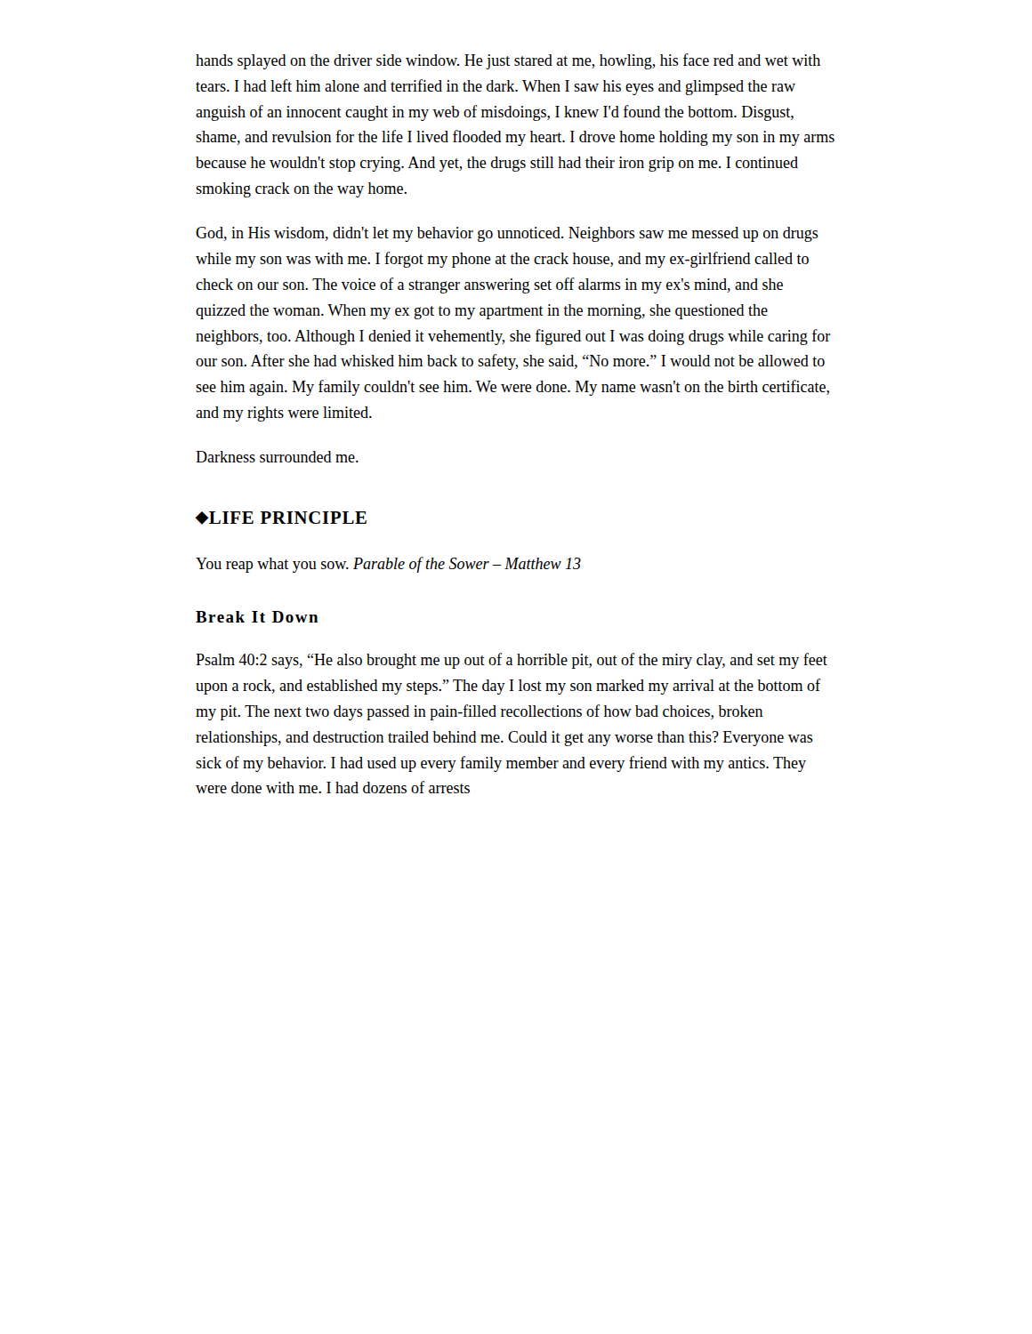hands splayed on the driver side window. He just stared at me, howling, his face red and wet with tears. I had left him alone and terrified in the dark. When I saw his eyes and glimpsed the raw anguish of an innocent caught in my web of misdoings, I knew I'd found the bottom. Disgust, shame, and revulsion for the life I lived flooded my heart. I drove home holding my son in my arms because he wouldn't stop crying. And yet, the drugs still had their iron grip on me. I continued smoking crack on the way home.
God, in His wisdom, didn't let my behavior go unnoticed. Neighbors saw me messed up on drugs while my son was with me. I forgot my phone at the crack house, and my ex-girlfriend called to check on our son. The voice of a stranger answering set off alarms in my ex's mind, and she quizzed the woman. When my ex got to my apartment in the morning, she questioned the neighbors, too. Although I denied it vehemently, she figured out I was doing drugs while caring for our son. After she had whisked him back to safety, she said, “No more.” I would not be allowed to see him again. My family couldn't see him. We were done. My name wasn't on the birth certificate, and my rights were limited.
Darkness surrounded me.
◆LIFE PRINCIPLE
You reap what you sow. Parable of the Sower – Matthew 13
Break It Down
Psalm 40:2 says, “He also brought me up out of a horrible pit, out of the miry clay, and set my feet upon a rock, and established my steps.” The day I lost my son marked my arrival at the bottom of my pit. The next two days passed in pain-filled recollections of how bad choices, broken relationships, and destruction trailed behind me. Could it get any worse than this? Everyone was sick of my behavior. I had used up every family member and every friend with my antics. They were done with me. I had dozens of arrests